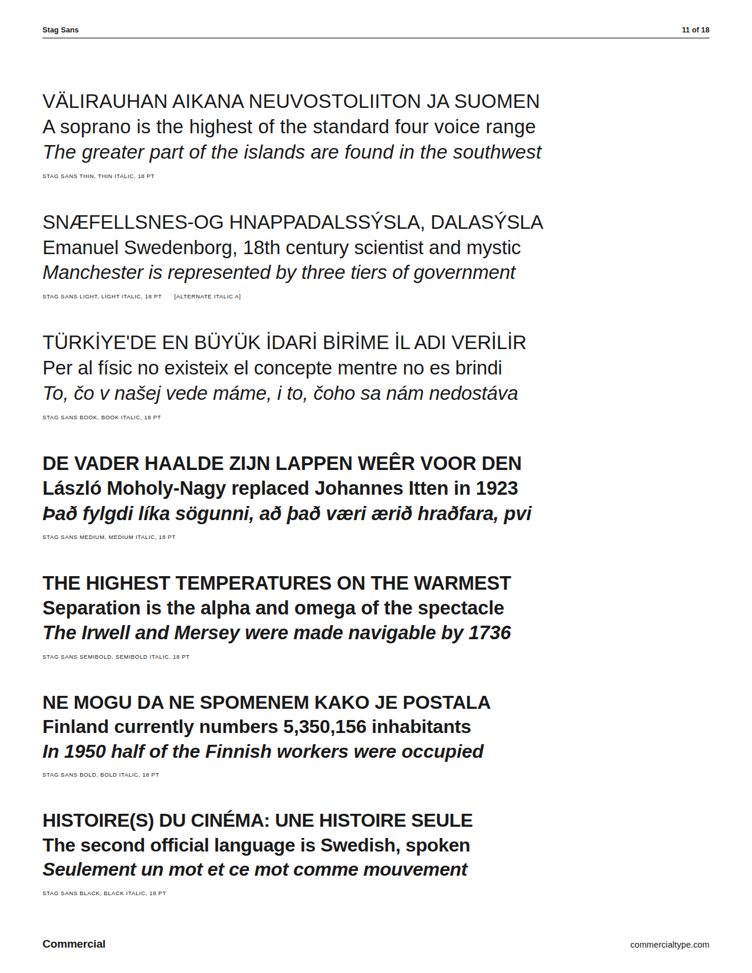Stag Sans 11 of 18
VÄLIRAUHAN AIKANA NEUVOSTOLIITON JA SUOMEN A soprano is the highest of the standard four voice range The greater part of the islands are found in the southwest
Stag Sans Thin, Thin Italic, 18 pt
SNÆFELLSNES-OG HNAPPADALSSÝSLA, DALASÝSLA Emanuel Swedenborg, 18th century scientist and mystic Manchester is represented by three tiers of government
Stag Sans Light, Light Italic, 18 pt [alternate italic a]
TÜRKİYE'DE EN BÜYÜK İDARİ BİRİME İL ADI VERİLİR Per al físic no existeix el concepte mentre no es brindi To, čo v našej vede máme, i to, čoho sa nám nedostáva
Stag Sans Book, Book Italic, 18 pt
DE VADER HAALDE ZIJN LAPPEN WEÊR VOOR DEN László Moholy-Nagy replaced Johannes Itten in 1923 Það fylgdi líka sögunni, að það væri ærið hraðfara, pvi
Stag Sans Medium, Medium Italic, 18 pt
THE HIGHEST TEMPERATURES ON THE WARMEST Separation is the alpha and omega of the spectacle The Irwell and Mersey were made navigable by 1736
Stag Sans Semibold, Semibold Italic, 18 pt
NE MOGU DA NE SPOMENEM KAKO JE POSTALA Finland currently numbers 5,350,156 inhabitants In 1950 half of the Finnish workers were occupied
Stag Sans Bold, Bold Italic, 18 pt
HISTOIRE(S) DU CINÉMA: UNE HISTOIRE SEULE The second official language is Swedish, spoken Seulement un mot et ce mot comme mouvement
Stag Sans Black, Black Italic, 18 pt
Commercial commercialtype.com